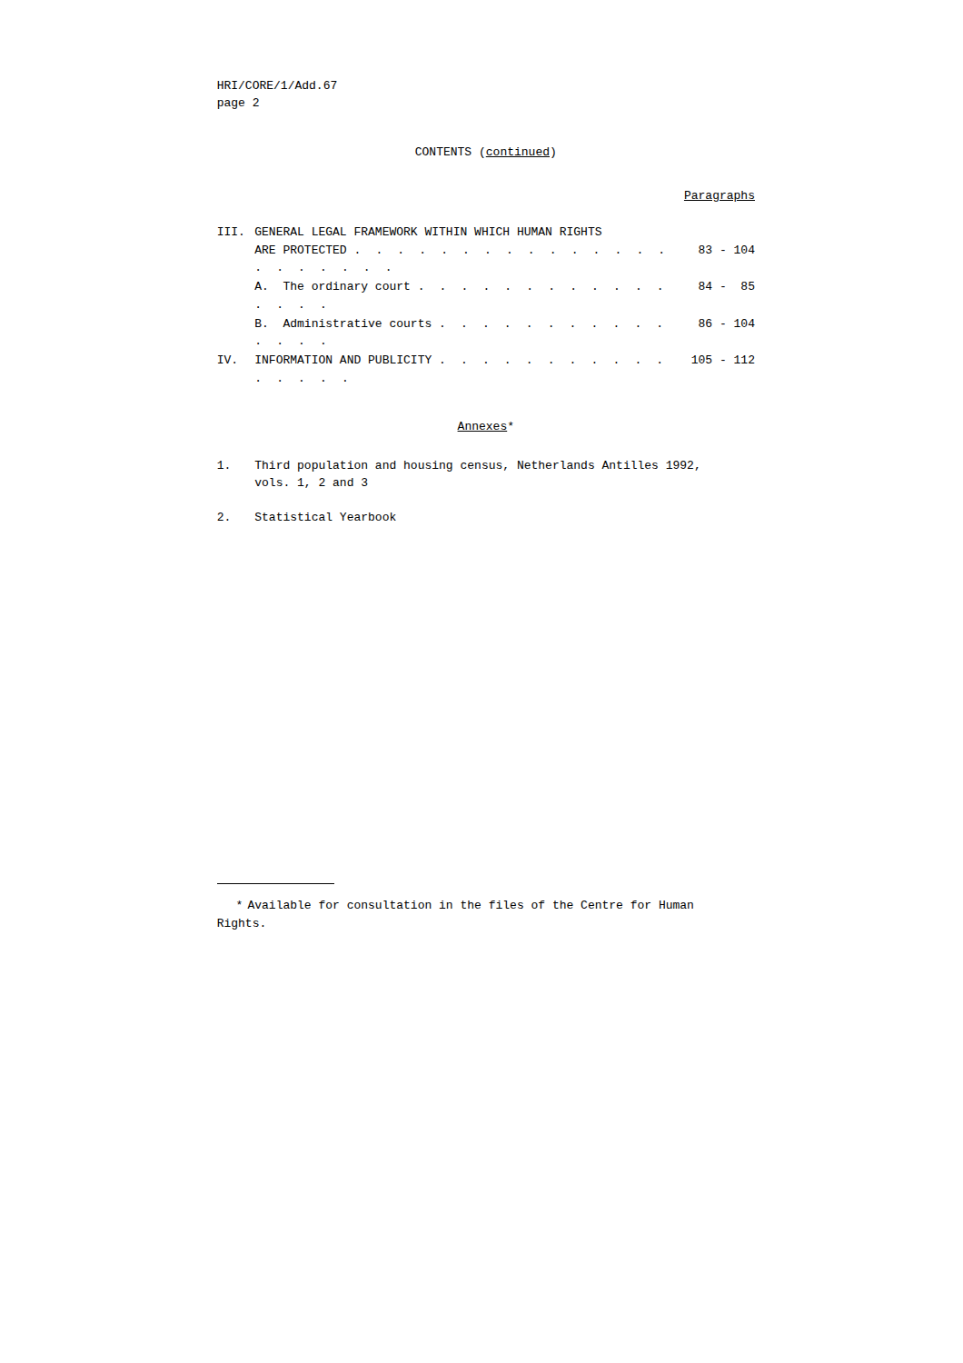HRI/CORE/1/Add.67
page 2
CONTENTS (continued)
Paragraphs
| III. | GENERAL LEGAL FRAMEWORK WITHIN WHICH HUMAN RIGHTS | |
| | ARE PROTECTED . . . . . . . . . . . . . . . . . . . . . . | 83 - 104 |
| | A. The ordinary court . . . . . . . . . . . . . . . . | 84 - 85 |
| | B. Administrative courts . . . . . . . . . . . . . . . | 86 - 104 |
| IV. | INFORMATION AND PUBLICITY . . . . . . . . . . . . . . . . | 105 - 112 |
Annexes*
| 1. | Third population and housing census, Netherlands Antilles 1992, vols. 1, 2 and 3 |
| 2. | Statistical Yearbook |
*Available for consultation in the files of the Centre for Human
Rights.